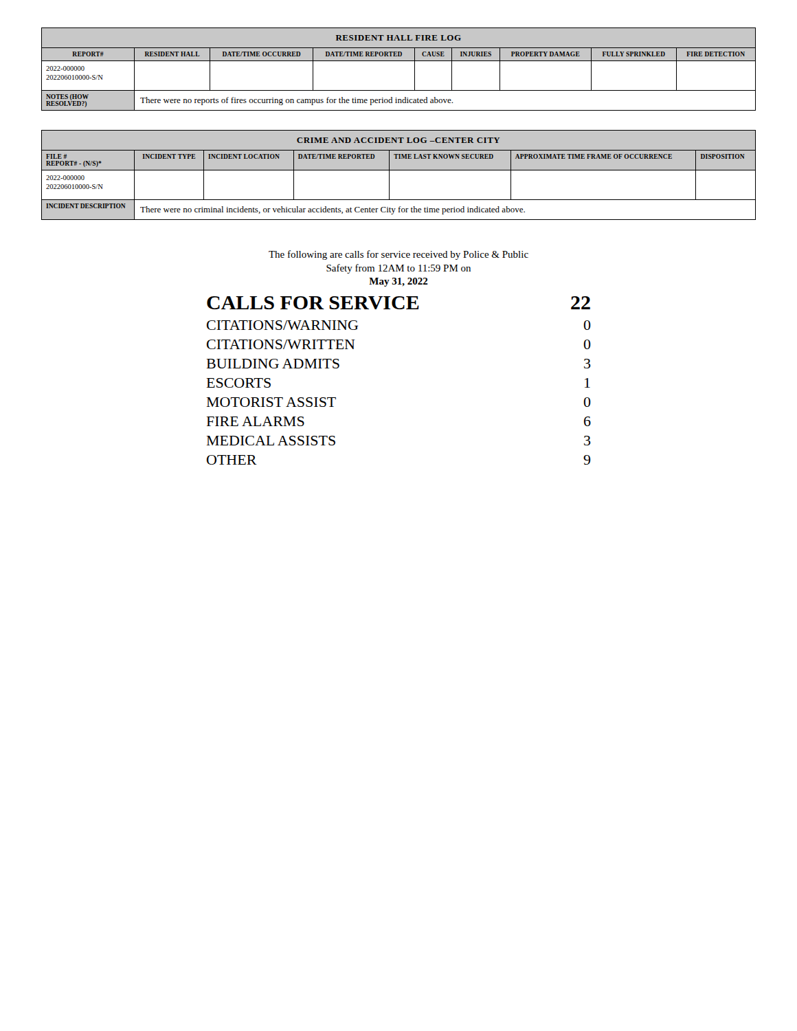| RESIDENT HALL FIRE LOG |
| --- |
| REPORT# | RESIDENT HALL | DATE/TIME OCCURRED | DATE/TIME REPORTED | CAUSE | INJURIES | PROPERTY DAMAGE | FULLY SPRINKLED | FIRE DETECTION |
| 2022-000000 202206010000-S/N | | | | | | | | |
| NOTES (HOW RESOLVED?) | There were no reports of fires occurring on campus for the time period indicated above. |
| CRIME AND ACCIDENT LOG –CENTER CITY |
| --- |
| FILE # REPORT# - (N/S)* | INCIDENT TYPE | INCIDENT LOCATION | DATE/TIME REPORTED | TIME LAST KNOWN SECURED | APPROXIMATE TIME FRAME OF OCCURRENCE | DISPOSITION |
| 2022-000000 202206010000-S/N | | | | | | |
| INCIDENT DESCRIPTION | There were no criminal incidents, or vehicular accidents, at Center City for the time period indicated above. |
The following are calls for service received by Police & Public
Safety from 12AM to 11:59 PM on
May 31, 2022
| CALLS FOR SERVICE | 22 |
| CITATIONS/WARNING | 0 |
| CITATIONS/WRITTEN | 0 |
| BUILDING ADMITS | 3 |
| ESCORTS | 1 |
| MOTORIST ASSIST | 0 |
| FIRE ALARMS | 6 |
| MEDICAL ASSISTS | 3 |
| OTHER | 9 |